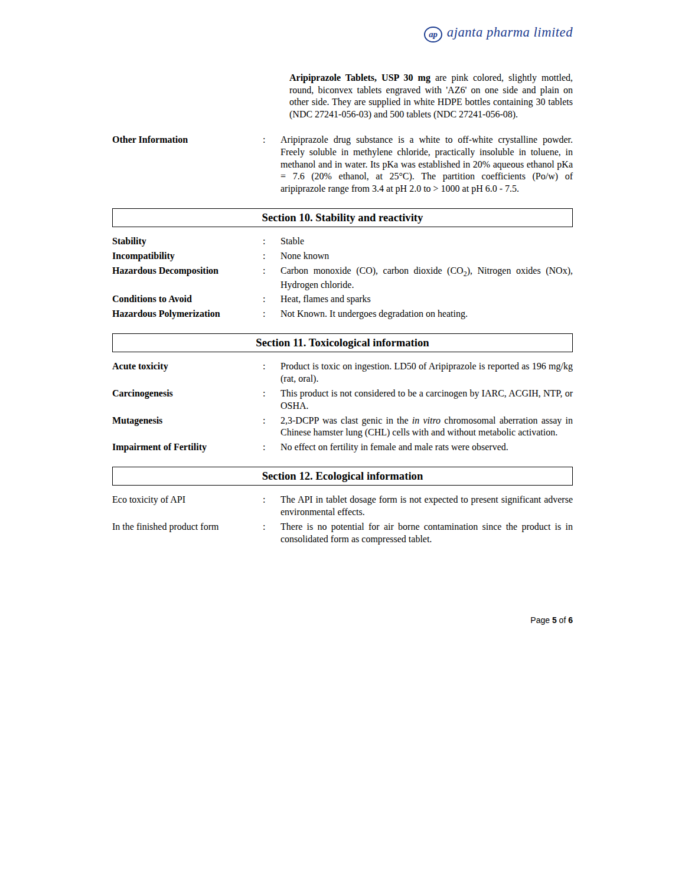ap ajanta pharma limited
Aripiprazole Tablets, USP 30 mg are pink colored, slightly mottled, round, biconvex tablets engraved with 'AZ6' on one side and plain on other side. They are supplied in white HDPE bottles containing 30 tablets (NDC 27241-056-03) and 500 tablets (NDC 27241-056-08).
| Other Information | : | Aripiprazole drug substance is a white to off-white crystalline powder. Freely soluble in methylene chloride, practically insoluble in toluene, in methanol and in water. Its pKa was established in 20% aqueous ethanol pKa = 7.6 (20% ethanol, at 25°C). The partition coefficients (Po/w) of aripiprazole range from 3.4 at pH 2.0 to > 1000 at pH 6.0 - 7.5. |
Section 10. Stability and reactivity
| Stability | : | Stable |
| Incompatibility | : | None known |
| Hazardous Decomposition | : | Carbon monoxide (CO), carbon dioxide (CO 2 ), Nitrogen oxides (NOx), Hydrogen chloride. |
| Conditions to Avoid | : | Heat, flames and sparks |
| Hazardous Polymerization | : | Not Known. It undergoes degradation on heating. |
Section 11. Toxicological information
| Acute toxicity | : | Product is toxic on ingestion. LD50 of Aripiprazole is reported as 196 mg/kg (rat, oral). |
| Carcinogenesis | : | This product is not considered to be a carcinogen by IARC, ACGIH, NTP, or OSHA. |
| Mutagenesis | : | 2,3-DCPP was clast genic in the in vitro chromosomal aberration assay in Chinese hamster lung (CHL) cells with and without metabolic activation. |
| Impairment of Fertility | : | No effect on fertility in female and male rats were observed. |
Section 12. Ecological information
| Eco toxicity of API | : | The API in tablet dosage form is not expected to present significant adverse environmental effects. |
| In the finished product form | : | There is no potential for air borne contamination since the product is in consolidated form as compressed tablet. |
Page 5 of 6